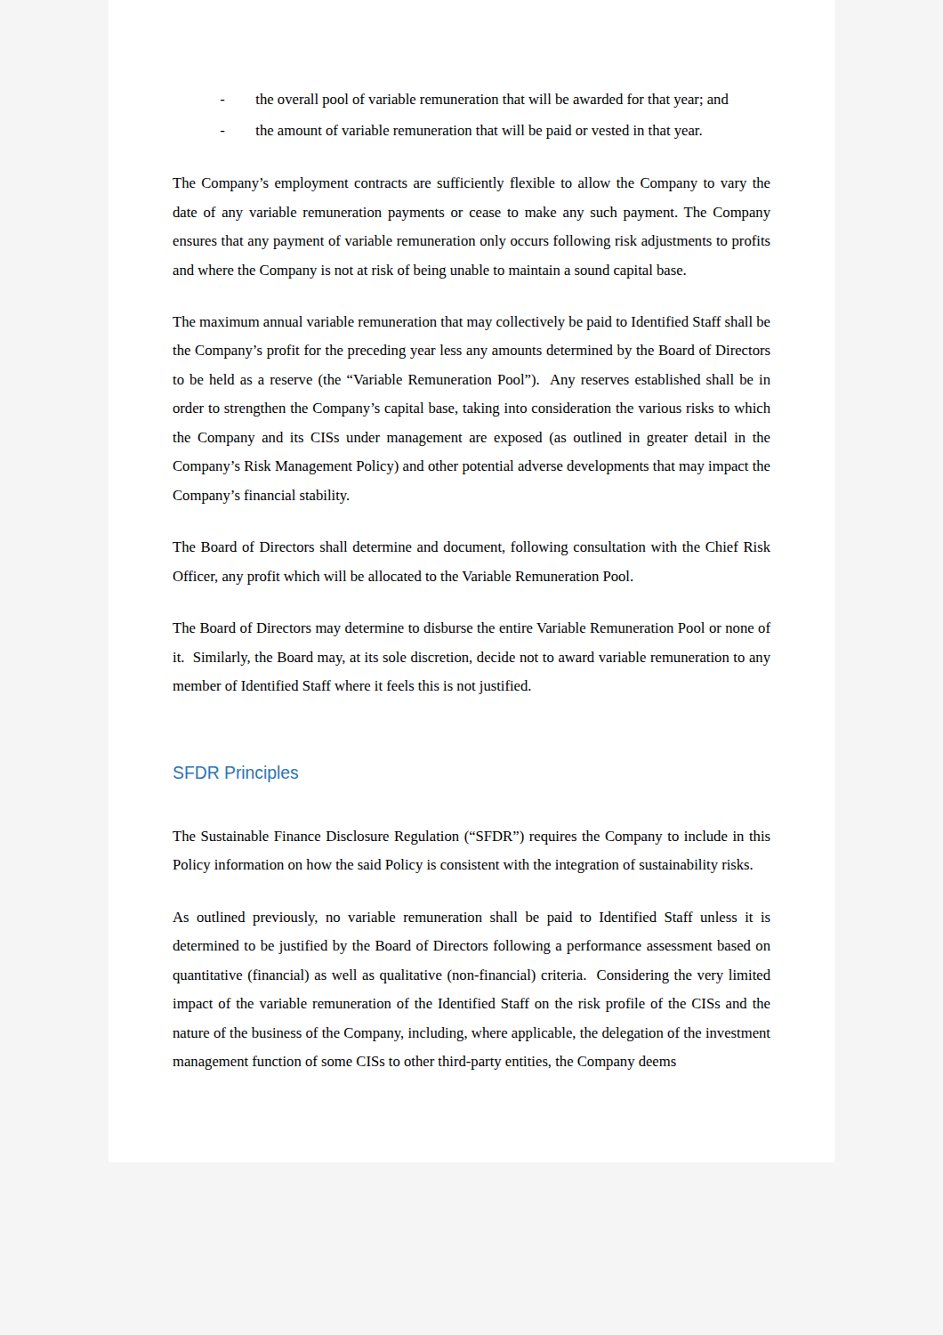the overall pool of variable remuneration that will be awarded for that year; and
the amount of variable remuneration that will be paid or vested in that year.
The Company’s employment contracts are sufficiently flexible to allow the Company to vary the date of any variable remuneration payments or cease to make any such payment. The Company ensures that any payment of variable remuneration only occurs following risk adjustments to profits and where the Company is not at risk of being unable to maintain a sound capital base.
The maximum annual variable remuneration that may collectively be paid to Identified Staff shall be the Company’s profit for the preceding year less any amounts determined by the Board of Directors to be held as a reserve (the “Variable Remuneration Pool”). Any reserves established shall be in order to strengthen the Company’s capital base, taking into consideration the various risks to which the Company and its CISs under management are exposed (as outlined in greater detail in the Company’s Risk Management Policy) and other potential adverse developments that may impact the Company’s financial stability.
The Board of Directors shall determine and document, following consultation with the Chief Risk Officer, any profit which will be allocated to the Variable Remuneration Pool.
The Board of Directors may determine to disburse the entire Variable Remuneration Pool or none of it. Similarly, the Board may, at its sole discretion, decide not to award variable remuneration to any member of Identified Staff where it feels this is not justified.
SFDR Principles
The Sustainable Finance Disclosure Regulation (“SFDR”) requires the Company to include in this Policy information on how the said Policy is consistent with the integration of sustainability risks.
As outlined previously, no variable remuneration shall be paid to Identified Staff unless it is determined to be justified by the Board of Directors following a performance assessment based on quantitative (financial) as well as qualitative (non-financial) criteria. Considering the very limited impact of the variable remuneration of the Identified Staff on the risk profile of the CISs and the nature of the business of the Company, including, where applicable, the delegation of the investment management function of some CISs to other third-party entities, the Company deems